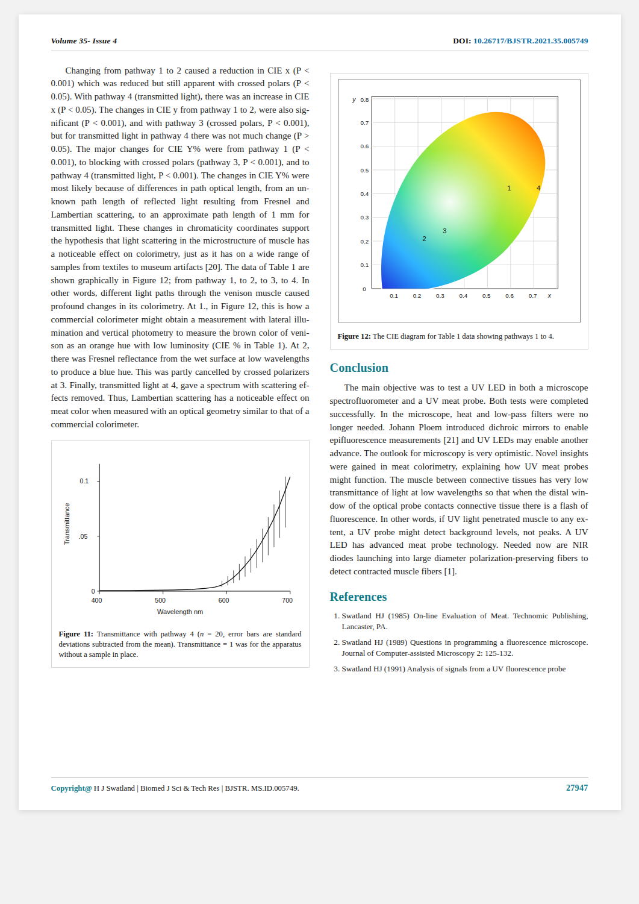Volume 35- Issue 4
DOI: 10.26717/BJSTR.2021.35.005749
Changing from pathway 1 to 2 caused a reduction in CIE x (P < 0.001) which was reduced but still apparent with crossed polars (P < 0.05). With pathway 4 (transmitted light), there was an increase in CIE x (P < 0.05). The changes in CIE y from pathway 1 to 2, were also significant (P < 0.001), and with pathway 3 (crossed polars, P < 0.001), but for transmitted light in pathway 4 there was not much change (P > 0.05). The major changes for CIE Y% were from pathway 1 (P < 0.001), to blocking with crossed polars (pathway 3, P < 0.001), and to pathway 4 (transmitted light, P < 0.001). The changes in CIE Y% were most likely because of differences in path optical length, from an unknown path length of reflected light resulting from Fresnel and Lambertian scattering, to an approximate path length of 1 mm for transmitted light. These changes in chromaticity coordinates support the hypothesis that light scattering in the microstructure of muscle has a noticeable effect on colorimetry, just as it has on a wide range of samples from textiles to museum artifacts [20]. The data of Table 1 are shown graphically in Figure 12; from pathway 1, to 2, to 3, to 4. In other words, different light paths through the venison muscle caused profound changes in its colorimetry. At 1., in Figure 12, this is how a commercial colorimeter might obtain a measurement with lateral illumination and vertical photometry to measure the brown color of venison as an orange hue with low luminosity (CIE % in Table 1). At 2, there was Fresnel reflectance from the wet surface at low wavelengths to produce a blue hue. This was partly cancelled by crossed polarizers at 3. Finally, transmitted light at 4, gave a spectrum with scattering effects removed. Thus, Lambertian scattering has a noticeable effect on meat color when measured with an optical geometry similar to that of a commercial colorimeter.
0.1 .05 0 400 500 600 700 Wavelength nm Transmittance
Figure 11: Transmittance with pathway 4 (n = 20, error bars are standard deviations subtracted from the mean). Transmittance = 1 was for the apparatus without a sample in place.
0 0.1 0.2 0.3 0.4 0.5 0.6 0.7 x 0.1 0.2 0.3 0.4 0.5 0.6 0.7 0.8 y 1 2 3 4
Figure 12: The CIE diagram for Table 1 data showing pathways 1 to 4.
Conclusion
The main objective was to test a UV LED in both a microscope spectrofluorometer and a UV meat probe. Both tests were completed successfully. In the microscope, heat and low-pass filters were no longer needed. Johann Ploem introduced dichroic mirrors to enable epifluorescence measurements [21] and UV LEDs may enable another advance. The outlook for microscopy is very optimistic. Novel insights were gained in meat colorimetry, explaining how UV meat probes might function. The muscle between connective tissues has very low transmittance of light at low wavelengths so that when the distal window of the optical probe contacts connective tissue there is a flash of fluorescence. In other words, if UV light penetrated muscle to any extent, a UV probe might detect background levels, not peaks. A UV LED has advanced meat probe technology. Needed now are NIR diodes launching into large diameter polarization-preserving fibers to detect contracted muscle fibers [1].
References
Swatland HJ (1985) On-line Evaluation of Meat. Technomic Publishing, Lancaster, PA.
Swatland HJ (1989) Questions in programming a fluorescence microscope. Journal of Computer-assisted Microscopy 2: 125-132.
Swatland HJ (1991) Analysis of signals from a UV fluorescence probe
Copyright@ H J Swatland | Biomed J Sci & Tech Res | BJSTR. MS.ID.005749.
27947